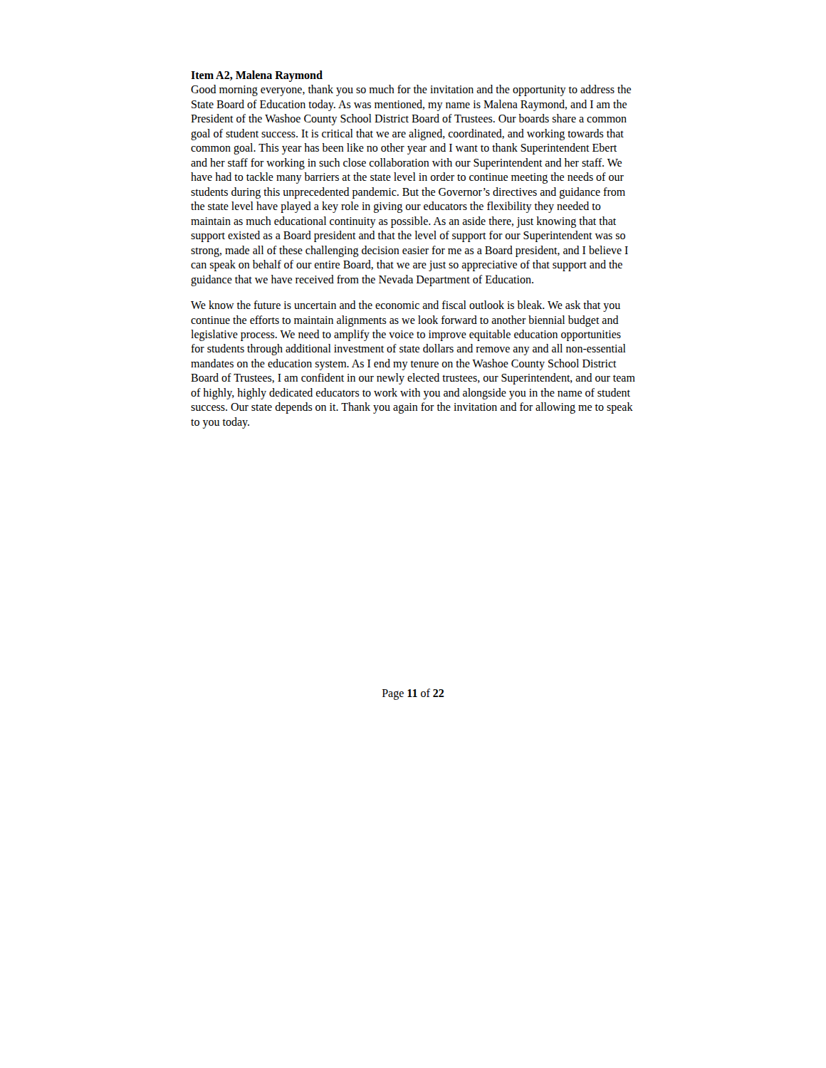Item A2, Malena Raymond
Good morning everyone, thank you so much for the invitation and the opportunity to address the State Board of Education today. As was mentioned, my name is Malena Raymond, and I am the President of the Washoe County School District Board of Trustees. Our boards share a common goal of student success. It is critical that we are aligned, coordinated, and working towards that common goal. This year has been like no other year and I want to thank Superintendent Ebert and her staff for working in such close collaboration with our Superintendent and her staff. We have had to tackle many barriers at the state level in order to continue meeting the needs of our students during this unprecedented pandemic. But the Governor’s directives and guidance from the state level have played a key role in giving our educators the flexibility they needed to maintain as much educational continuity as possible. As an aside there, just knowing that that support existed as a Board president and that the level of support for our Superintendent was so strong, made all of these challenging decision easier for me as a Board president, and I believe I can speak on behalf of our entire Board, that we are just so appreciative of that support and the guidance that we have received from the Nevada Department of Education.
We know the future is uncertain and the economic and fiscal outlook is bleak. We ask that you continue the efforts to maintain alignments as we look forward to another biennial budget and legislative process. We need to amplify the voice to improve equitable education opportunities for students through additional investment of state dollars and remove any and all non-essential mandates on the education system. As I end my tenure on the Washoe County School District Board of Trustees, I am confident in our newly elected trustees, our Superintendent, and our team of highly, highly dedicated educators to work with you and alongside you in the name of student success. Our state depends on it. Thank you again for the invitation and for allowing me to speak to you today.
Page 11 of 22